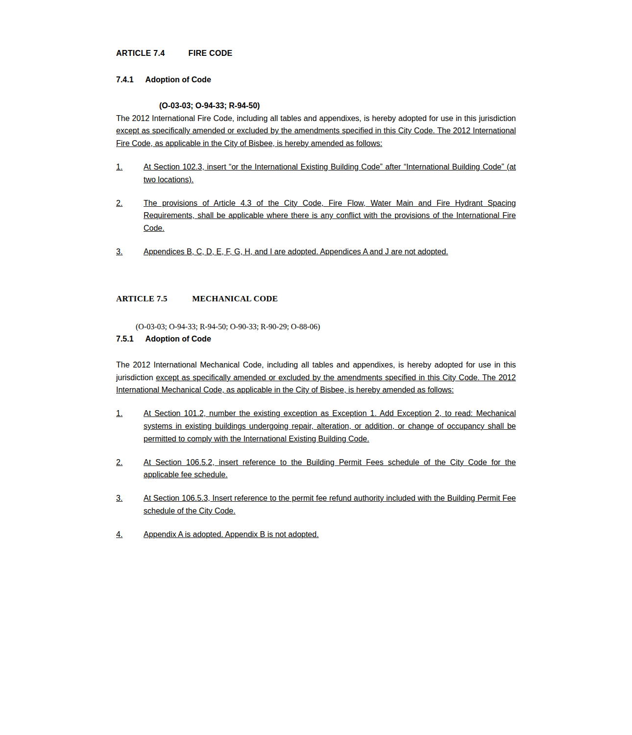ARTICLE 7.4
FIRE CODE
7.4.1
Adoption of Code
(O-03-03; O-94-33; R-94-50)
The 2012 International Fire Code, including all tables and appendixes, is hereby adopted for use in this jurisdiction except as specifically amended or excluded by the amendments specified in this City Code. The 2012 International Fire Code, as applicable in the City of Bisbee, is hereby amended as follows:
At Section 102.3, insert “or the International Existing Building Code” after “International Building Code” (at two locations).
The provisions of Article 4.3 of the City Code, Fire Flow, Water Main and Fire Hydrant Spacing Requirements, shall be applicable where there is any conflict with the provisions of the International Fire Code.
Appendices B, C, D, E, F, G, H, and I are adopted. Appendices A and J are not adopted.
ARTICLE 7.5
MECHANICAL CODE
(O-03-03; O-94-33; R-94-50; O-90-33; R-90-29; O-88-06)
7.5.1
Adoption of Code
The 2012 International Mechanical Code, including all tables and appendixes, is hereby adopted for use in this jurisdiction except as specifically amended or excluded by the amendments specified in this City Code. The 2012 International Mechanical Code, as applicable in the City of Bisbee, is hereby amended as follows:
At Section 101.2, number the existing exception as Exception 1. Add Exception 2, to read: Mechanical systems in existing buildings undergoing repair, alteration, or addition, or change of occupancy shall be permitted to comply with the International Existing Building Code.
At Section 106.5.2, insert reference to the Building Permit Fees schedule of the City Code for the applicable fee schedule.
At Section 106.5.3, Insert reference to the permit fee refund authority included with the Building Permit Fee schedule of the City Code.
Appendix A is adopted. Appendix B is not adopted.